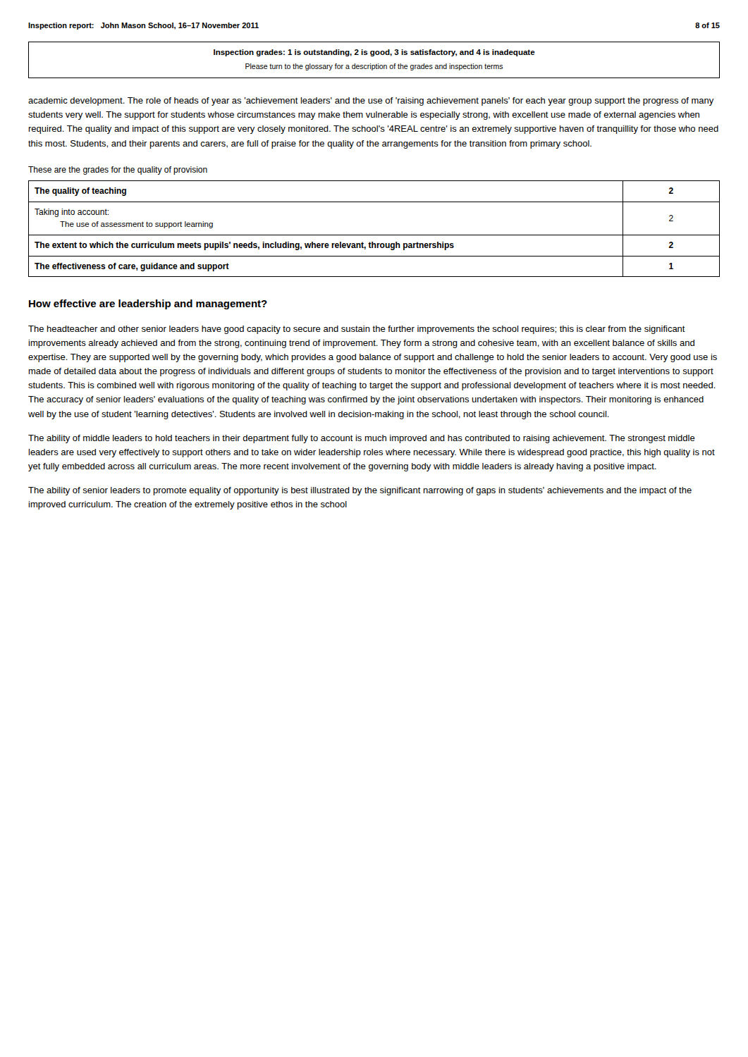Inspection report: John Mason School, 16–17 November 2011
8 of 15
Inspection grades: 1 is outstanding, 2 is good, 3 is satisfactory, and 4 is inadequate
Please turn to the glossary for a description of the grades and inspection terms
academic development. The role of heads of year as 'achievement leaders' and the use of 'raising achievement panels' for each year group support the progress of many students very well. The support for students whose circumstances may make them vulnerable is especially strong, with excellent use made of external agencies when required. The quality and impact of this support are very closely monitored. The school's '4REAL centre' is an extremely supportive haven of tranquillity for those who need this most. Students, and their parents and carers, are full of praise for the quality of the arrangements for the transition from primary school.
These are the grades for the quality of provision
| The quality of teaching | 2 |
| Taking into account: The use of assessment to support learning | 2 |
| The extent to which the curriculum meets pupils' needs, including, where relevant, through partnerships | 2 |
| The effectiveness of care, guidance and support | 1 |
How effective are leadership and management?
The headteacher and other senior leaders have good capacity to secure and sustain the further improvements the school requires; this is clear from the significant improvements already achieved and from the strong, continuing trend of improvement. They form a strong and cohesive team, with an excellent balance of skills and expertise. They are supported well by the governing body, which provides a good balance of support and challenge to hold the senior leaders to account. Very good use is made of detailed data about the progress of individuals and different groups of students to monitor the effectiveness of the provision and to target interventions to support students. This is combined well with rigorous monitoring of the quality of teaching to target the support and professional development of teachers where it is most needed. The accuracy of senior leaders' evaluations of the quality of teaching was confirmed by the joint observations undertaken with inspectors. Their monitoring is enhanced well by the use of student 'learning detectives'. Students are involved well in decision-making in the school, not least through the school council.
The ability of middle leaders to hold teachers in their department fully to account is much improved and has contributed to raising achievement. The strongest middle leaders are used very effectively to support others and to take on wider leadership roles where necessary. While there is widespread good practice, this high quality is not yet fully embedded across all curriculum areas. The more recent involvement of the governing body with middle leaders is already having a positive impact.
The ability of senior leaders to promote equality of opportunity is best illustrated by the significant narrowing of gaps in students' achievements and the impact of the improved curriculum. The creation of the extremely positive ethos in the school